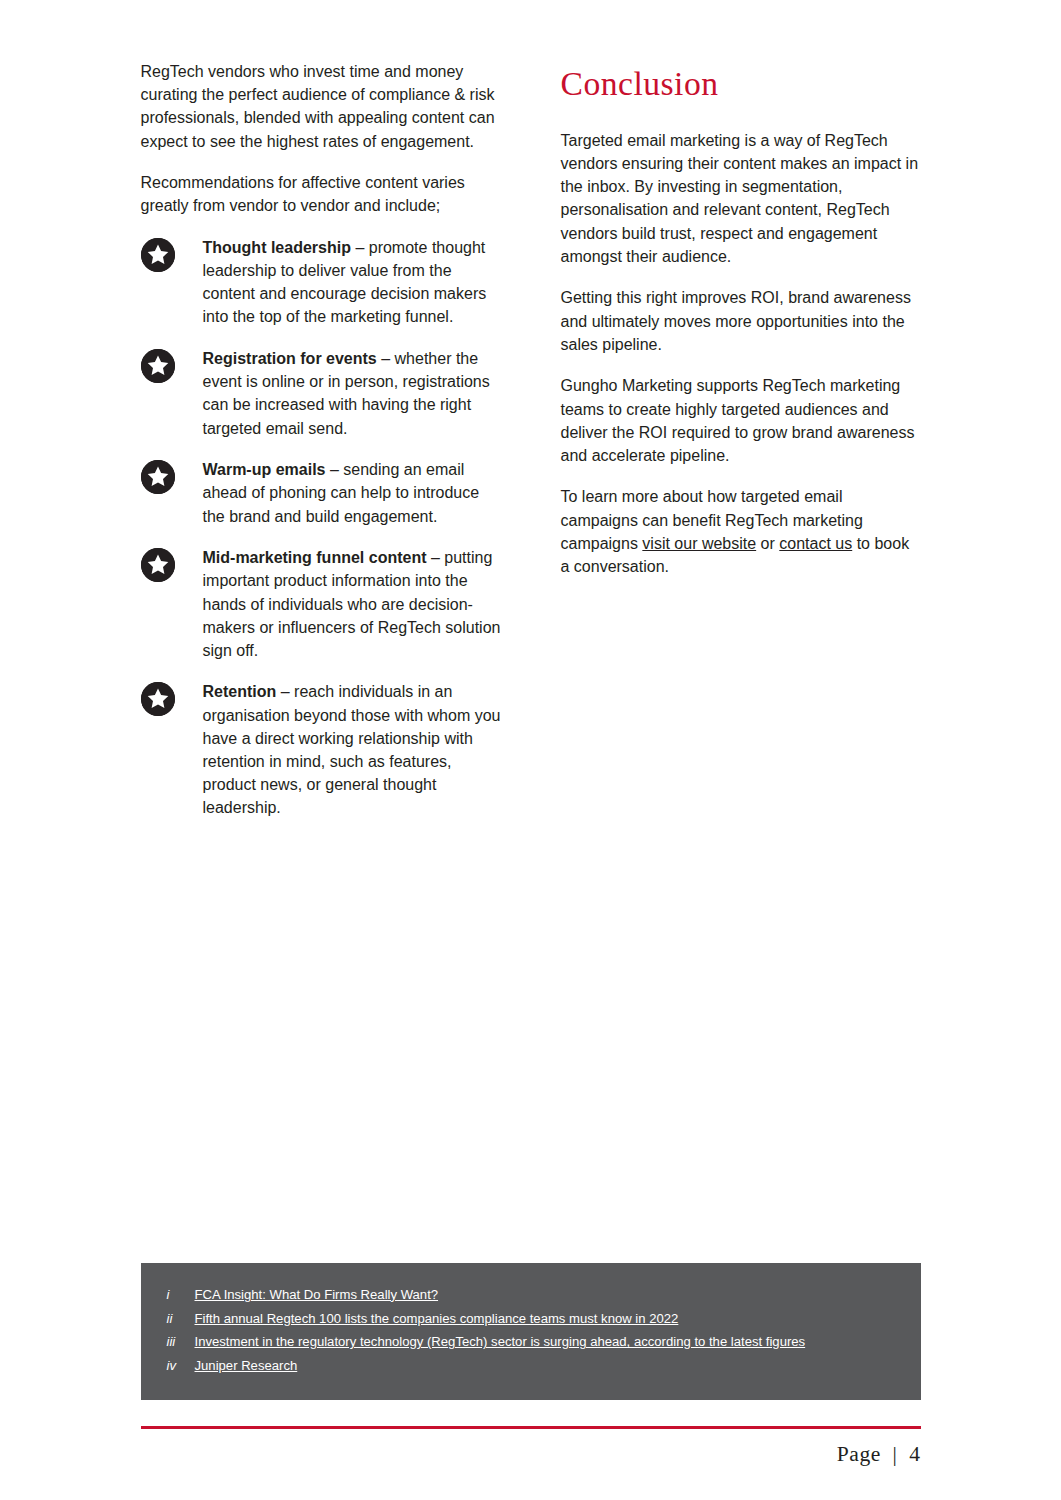RegTech vendors who invest time and money curating the perfect audience of compliance & risk professionals, blended with appealing content can expect to see the highest rates of engagement.
Recommendations for affective content varies greatly from vendor to vendor and include;
Thought leadership – promote thought leadership to deliver value from the content and encourage decision makers into the top of the marketing funnel.
Registration for events – whether the event is online or in person, registrations can be increased with having the right targeted email send.
Warm-up emails – sending an email ahead of phoning can help to introduce the brand and build engagement.
Mid-marketing funnel content – putting important product information into the hands of individuals who are decision-makers or influencers of RegTech solution sign off.
Retention – reach individuals in an organisation beyond those with whom you have a direct working relationship with retention in mind, such as features, product news, or general thought leadership.
Conclusion
Targeted email marketing is a way of RegTech vendors ensuring their content makes an impact in the inbox. By investing in segmentation, personalisation and relevant content, RegTech vendors build trust, respect and engagement amongst their audience.
Getting this right improves ROI, brand awareness and ultimately moves more opportunities into the sales pipeline.
Gungho Marketing supports RegTech marketing teams to create highly targeted audiences and deliver the ROI required to grow brand awareness and accelerate pipeline.
To learn more about how targeted email campaigns can benefit RegTech marketing campaigns visit our website or contact us to book a conversation.
iFCA Insight: What Do Firms Really Want?
ii Fifth annual Regtech 100 lists the companies compliance teams must know in 2022
iii Investment in the regulatory technology (RegTech) sector is surging ahead, according to the latest figures
iv Juniper Research
Page | 4